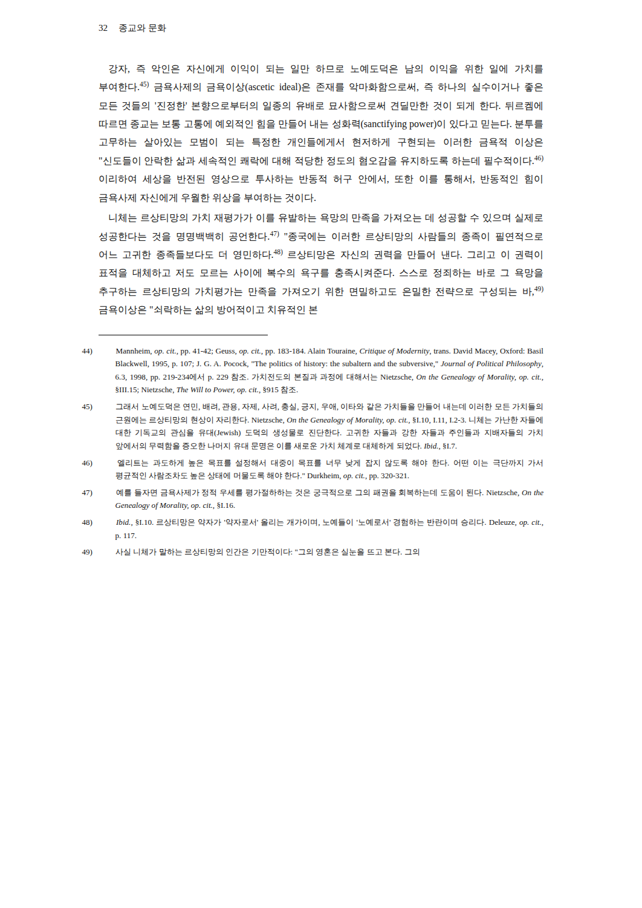32 종교와 문화
강자, 즉 악인은 자신에게 이익이 되는 일만 하므로 노예도덕은 남의 이익을 위한 일에 가치를 부여한다.45) 금욕사제의 금욕이상(ascetic ideal)은 존재를 악마화함으로써, 즉 하나의 실수이거나 좋은 모든 것들의 '진정한' 본향으로부터의 일종의 유배로 묘사함으로써 견딜만한 것이 되게 한다. 뒤르켐에 따르면 종교는 보통 고통에 예외적인 힘을 만들어 내는 성화력(sanctifying power)이 있다고 믿는다. 분투를 고무하는 살아있는 모범이 되는 특정한 개인들에게서 현저하게 구현되는 이러한 금욕적 이상은 "신도들이 안락한 삶과 세속적인 쾌락에 대해 적당한 정도의 혐오감을 유지하도록 하는데 필수적이다.46) 이리하여 세상을 반전된 영상으로 투사하는 반동적 허구 안에서, 또한 이를 통해서, 반동적인 힘이 금욕사제 자신에게 우월한 위상을 부여하는 것이다.
니체는 르상티망의 가치 재평가가 이를 유발하는 욕망의 만족을 가져오는 데 성공할 수 있으며 실제로 성공한다는 것을 명명백백히 공언한다.47) "종국에는 이러한 르상티망의 사람들의 종족이 필연적으로 어느 고귀한 종족들보다도 더 영민하다.48) 르상티망은 자신의 권력을 만들어 낸다. 그리고 이 권력이 표적을 대체하고 저도 모르는 사이에 복수의 욕구를 충족시켜준다. 스스로 정죄하는 바로 그 욕망을 추구하는 르상티망의 가치평가는 만족을 가져오기 위한 면밀하고도 은밀한 전략으로 구성되는 바,49) 금욕이상은 "쇠락하는 삶의 방어적이고 치유적인 본
44) Mannheim, op. cit., pp. 41-42; Geuss, op. cit., pp. 183-184. Alain Touraine, Critique of Modernity, trans. David Macey, Oxford: Basil Blackwell, 1995, p. 107; J. G. A. Pocock, "The politics of history: the subaltern and the subversive," Journal of Political Philosophy, 6.3, 1998, pp. 219-234에서 p. 229 참조. 가치전도의 본질과 과정에 대해서는 Nietzsche, On the Genealogy of Morality, op. cit., §III.15; Nietzsche, The Will to Power, op. cit., §915 참조.
45) 그래서 노예도덕은 연민, 배려, 관용, 자제, 사려, 충실, 긍지, 우애, 이타와 같은 가치들을 만들어 내는데 이러한 모든 가치들의 근원에는 르상티망의 현상이 자리한다. Nietzsche, On the Genealogy of Morality, op. cit., §I.10, I.11, I.2-3. 니체는 가난한 자들에 대한 기독교의 관심을 유대(Jewish) 도덕의 생성물로 진단한다. 고귀한 자들과 강한 자들과 주인들과 지배자들의 가치 앞에서의 무력함을 증오한 나머지 유대 문명은 이를 새로운 가치 체계로 대체하게 되었다. Ibid., §I.7.
46) 엘리트는 과도하게 높은 목표를 설정해서 대중이 목표를 너무 낮게 잡지 않도록 해야 한다. 어떤 이는 극단까지 가서 평균적인 사람조차도 높은 상태에 머물도록 해야 한다." Durkheim, op. cit., pp. 320-321.
47) 예를 들자면 금욕사제가 정적 우세를 평가절하하는 것은 궁극적으로 그의 패권을 회복하는데 도움이 된다. Nietzsche, On the Genealogy of Morality, op. cit., §I.16.
48) Ibid., §I.10. 르상티망은 약자가 '약자로서' 올리는 개가이며, 노예들이 '노예로서' 경험하는 반란이며 승리다. Deleuze, op. cit., p. 117.
49) 사실 니체가 말하는 르상티망의 인간은 기만적이다: "그의 영혼은 실눈을 뜨고 본다. 그의